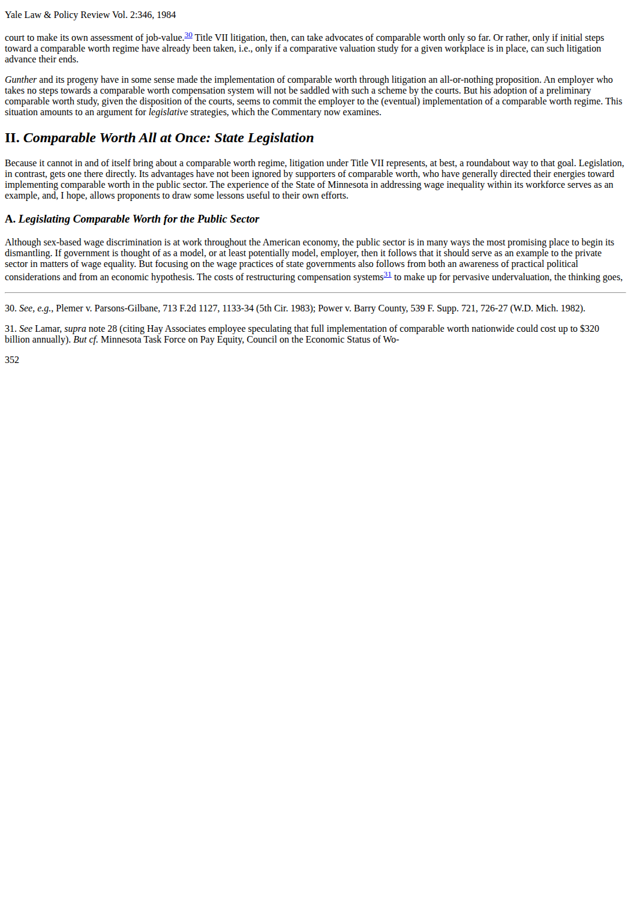Yale Law & Policy Review Vol. 2:346, 1984
court to make its own assessment of job-value.30 Title VII litigation, then, can take advocates of comparable worth only so far. Or rather, only if initial steps toward a comparable worth regime have already been taken, i.e., only if a comparative valuation study for a given workplace is in place, can such litigation advance their ends.
Gunther and its progeny have in some sense made the implementation of comparable worth through litigation an all-or-nothing proposition. An employer who takes no steps towards a comparable worth compensation system will not be saddled with such a scheme by the courts. But his adoption of a preliminary comparable worth study, given the disposition of the courts, seems to commit the employer to the (eventual) implementation of a comparable worth regime. This situation amounts to an argument for legislative strategies, which the Commentary now examines.
II. Comparable Worth All at Once: State Legislation
Because it cannot in and of itself bring about a comparable worth regime, litigation under Title VII represents, at best, a roundabout way to that goal. Legislation, in contrast, gets one there directly. Its advantages have not been ignored by supporters of comparable worth, who have generally directed their energies toward implementing comparable worth in the public sector. The experience of the State of Minnesota in addressing wage inequality within its workforce serves as an example, and, I hope, allows proponents to draw some lessons useful to their own efforts.
A. Legislating Comparable Worth for the Public Sector
Although sex-based wage discrimination is at work throughout the American economy, the public sector is in many ways the most promising place to begin its dismantling. If government is thought of as a model, or at least potentially model, employer, then it follows that it should serve as an example to the private sector in matters of wage equality. But focusing on the wage practices of state governments also follows from both an awareness of practical political considerations and from an economic hypothesis. The costs of restructuring compensation systems31 to make up for pervasive undervaluation, the thinking goes,
30. See, e.g., Plemer v. Parsons-Gilbane, 713 F.2d 1127, 1133-34 (5th Cir. 1983); Power v. Barry County, 539 F. Supp. 721, 726-27 (W.D. Mich. 1982).
31. See Lamar, supra note 28 (citing Hay Associates employee speculating that full implementation of comparable worth nationwide could cost up to $320 billion annually). But cf. Minnesota Task Force on Pay Equity, Council on the Economic Status of Wo-
352